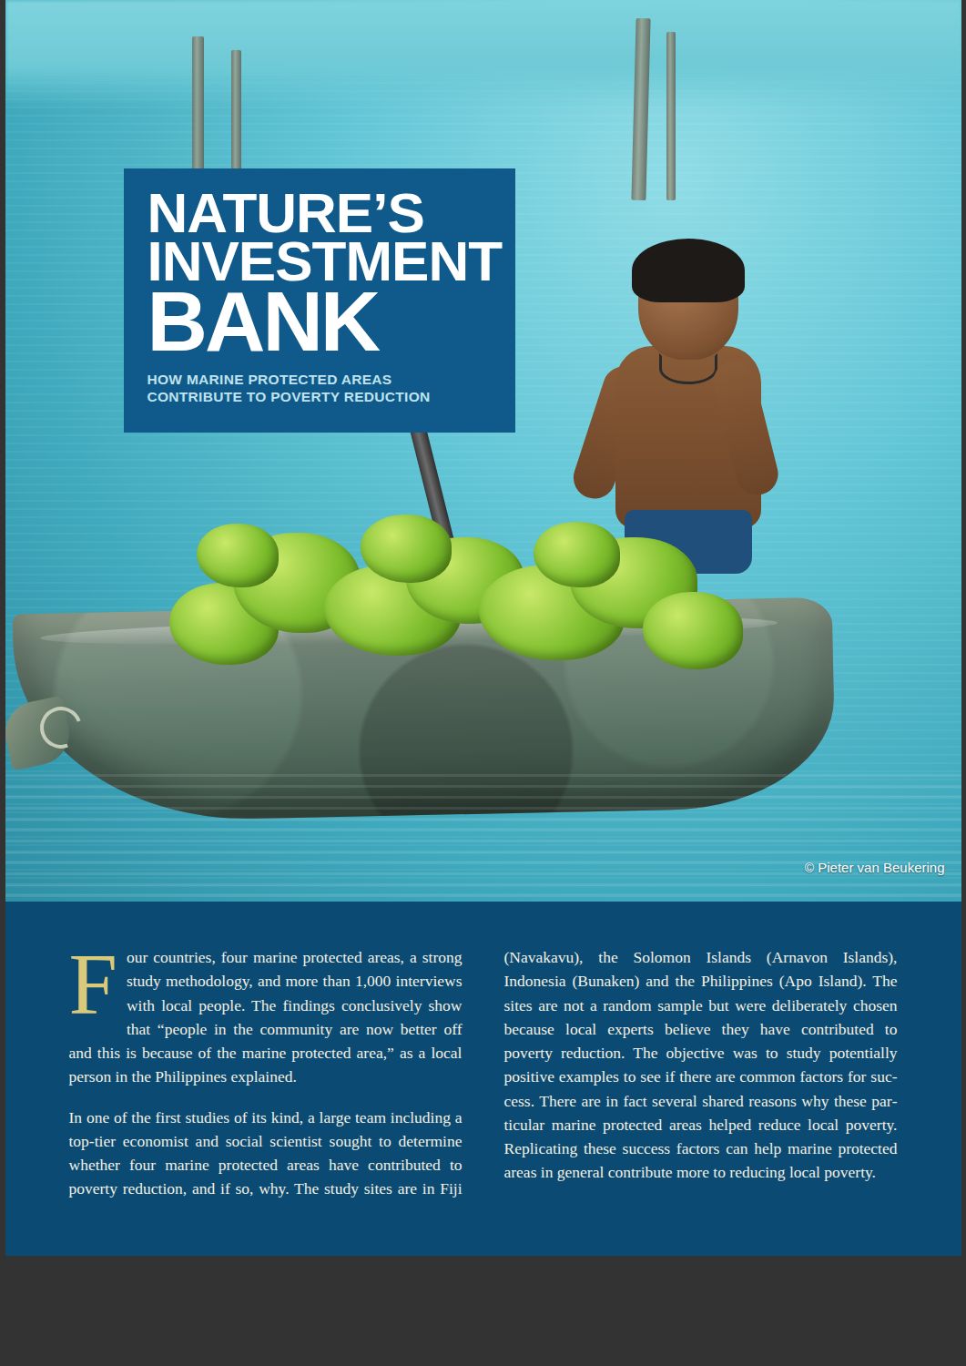Nature’s Investment Bank
How Marine Protected Areas
Contribute to Poverty Reduction
© Pieter van Beukering
Four countries, four marine protected areas, a strong study methodology, and more than 1,000 interviews with local people. The findings conclusively show that “people in the community are now better off and this is because of the marine protected area,” as a local person in the Philippines explained.
In one of the first studies of its kind, a large team including a top-tier economist and social scientist sought to determine whether four marine protected areas have contributed to poverty reduction, and if so, why. The study sites are in Fiji (Navakavu), the Solomon Islands (Arnavon Islands), Indonesia (Bunaken) and the Philippines (Apo Island). The sites are not a random sample but were deliberately chosen because local experts believe they have contributed to poverty reduction. The objective was to study potentially positive examples to see if there are common factors for success. There are in fact several shared reasons why these particular marine protected areas helped reduce local poverty. Replicating these success factors can help marine protected areas in general contribute more to reducing local poverty.